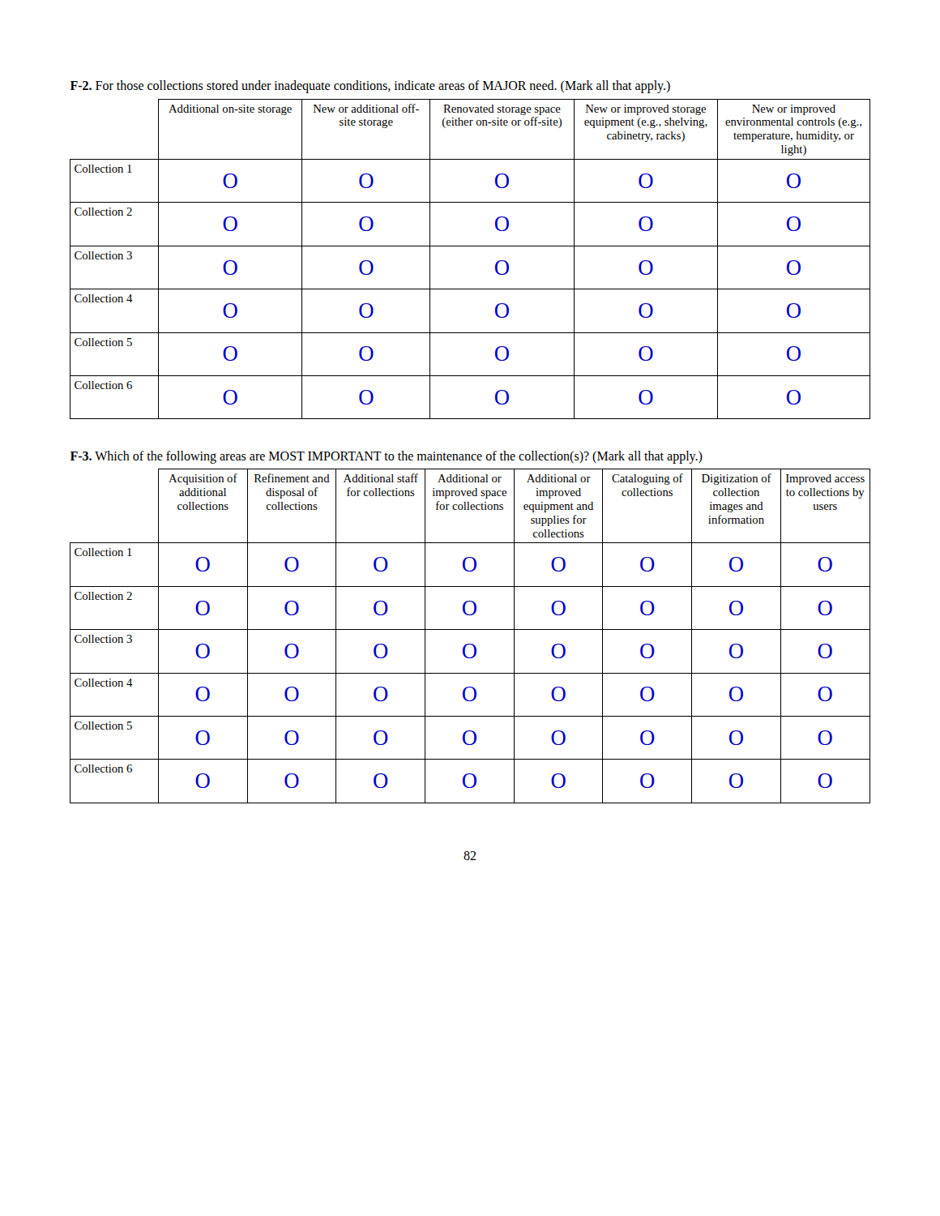F-2. For those collections stored under inadequate conditions, indicate areas of MAJOR need. (Mark all that apply.)
| | Additional on-site storage | New or additional off-site storage | Renovated storage space (either on-site or off-site) | New or improved storage equipment (e.g., shelving, cabinetry, racks) | New or improved environmental controls (e.g., temperature, humidity, or light) |
| --- | --- | --- | --- | --- | --- |
| Collection 1 | O | O | O | O | O |
| Collection 2 | O | O | O | O | O |
| Collection 3 | O | O | O | O | O |
| Collection 4 | O | O | O | O | O |
| Collection 5 | O | O | O | O | O |
| Collection 6 | O | O | O | O | O |
F-3. Which of the following areas are MOST IMPORTANT to the maintenance of the collection(s)? (Mark all that apply.)
| | Acquisition of additional collections | Refinement and disposal of collections | Additional staff for collections | Additional or improved space for collections | Additional or improved equipment and supplies for collections | Cataloguing of collections | Digitization of collection images and information | Improved access to collections by users |
| --- | --- | --- | --- | --- | --- | --- | --- | --- |
| Collection 1 | O | O | O | O | O | O | O | O |
| Collection 2 | O | O | O | O | O | O | O | O |
| Collection 3 | O | O | O | O | O | O | O | O |
| Collection 4 | O | O | O | O | O | O | O | O |
| Collection 5 | O | O | O | O | O | O | O | O |
| Collection 6 | O | O | O | O | O | O | O | O |
82